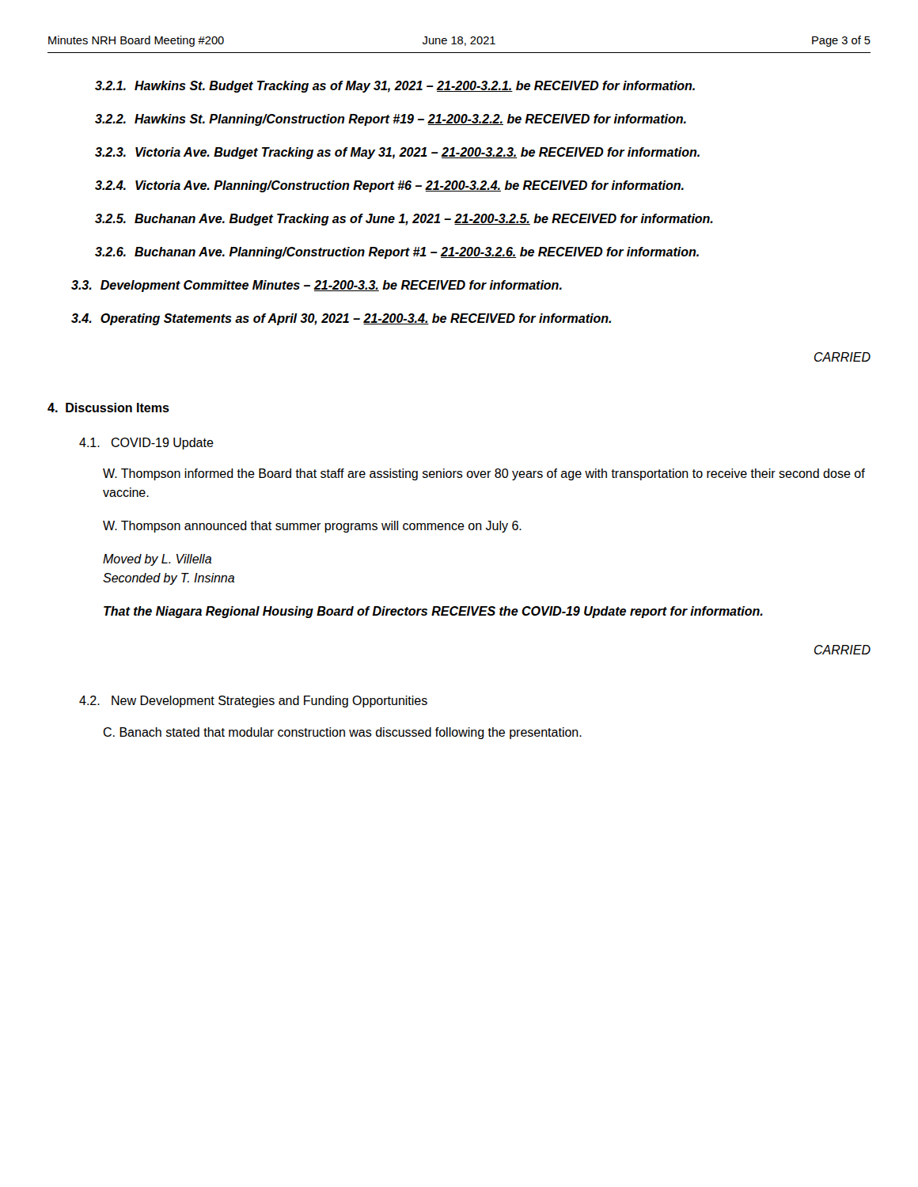Minutes NRH Board Meeting #200
June 18, 2021
Page 3 of 5
3.2.1.
Hawkins St. Budget Tracking as of May 31, 2021 – 21-200-3.2.1. be RECEIVED for information.
3.2.2.
Hawkins St. Planning/Construction Report #19 – 21-200-3.2.2. be RECEIVED for information.
3.2.3.
Victoria Ave. Budget Tracking as of May 31, 2021 – 21-200-3.2.3. be RECEIVED for information.
3.2.4.
Victoria Ave. Planning/Construction Report #6 – 21-200-3.2.4. be RECEIVED for information.
3.2.5.
Buchanan Ave. Budget Tracking as of June 1, 2021 – 21-200-3.2.5. be RECEIVED for information.
3.2.6.
Buchanan Ave. Planning/Construction Report #1 – 21-200-3.2.6. be RECEIVED for information.
3.3.
Development Committee Minutes – 21-200-3.3. be RECEIVED for information.
3.4.
Operating Statements as of April 30, 2021 – 21-200-3.4. be RECEIVED for information.
CARRIED
4. Discussion Items
4.1. COVID-19 Update
W. Thompson informed the Board that staff are assisting seniors over 80 years of age with transportation to receive their second dose of vaccine.
W. Thompson announced that summer programs will commence on July 6.
Moved by L. Villella
Seconded by T. Insinna
That the Niagara Regional Housing Board of Directors RECEIVES the COVID-19 Update report for information.
CARRIED
4.2. New Development Strategies and Funding Opportunities
C. Banach stated that modular construction was discussed following the presentation.